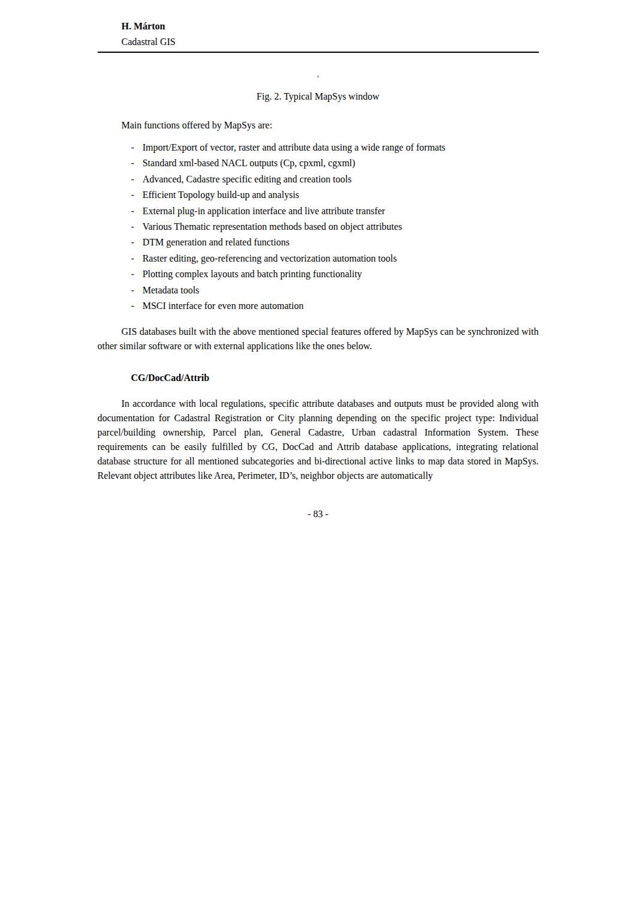H. Márton
Cadastral GIS
Fig. 2. Typical MapSys window
Main functions offered by MapSys are:
Import/Export of vector, raster and attribute data using a wide range of formats
Standard xml-based NACL outputs (Cp, cpxml, cgxml)
Advanced, Cadastre specific editing and creation tools
Efficient Topology build-up and analysis
External plug-in application interface and live attribute transfer
Various Thematic representation methods based on object attributes
DTM generation and related functions
Raster editing, geo-referencing and vectorization automation tools
Plotting complex layouts and batch printing functionality
Metadata tools
MSCI interface for even more automation
GIS databases built with the above mentioned special features offered by MapSys can be synchronized with other similar software or with external applications like the ones below.
CG/DocCad/Attrib
In accordance with local regulations, specific attribute databases and outputs must be provided along with documentation for Cadastral Registration or City planning depending on the specific project type: Individual parcel/building ownership, Parcel plan, General Cadastre, Urban cadastral Information System. These requirements can be easily fulfilled by CG, DocCad and Attrib database applications, integrating relational database structure for all mentioned subcategories and bi-directional active links to map data stored in MapSys. Relevant object attributes like Area, Perimeter, ID’s, neighbor objects are automatically
- 83 -